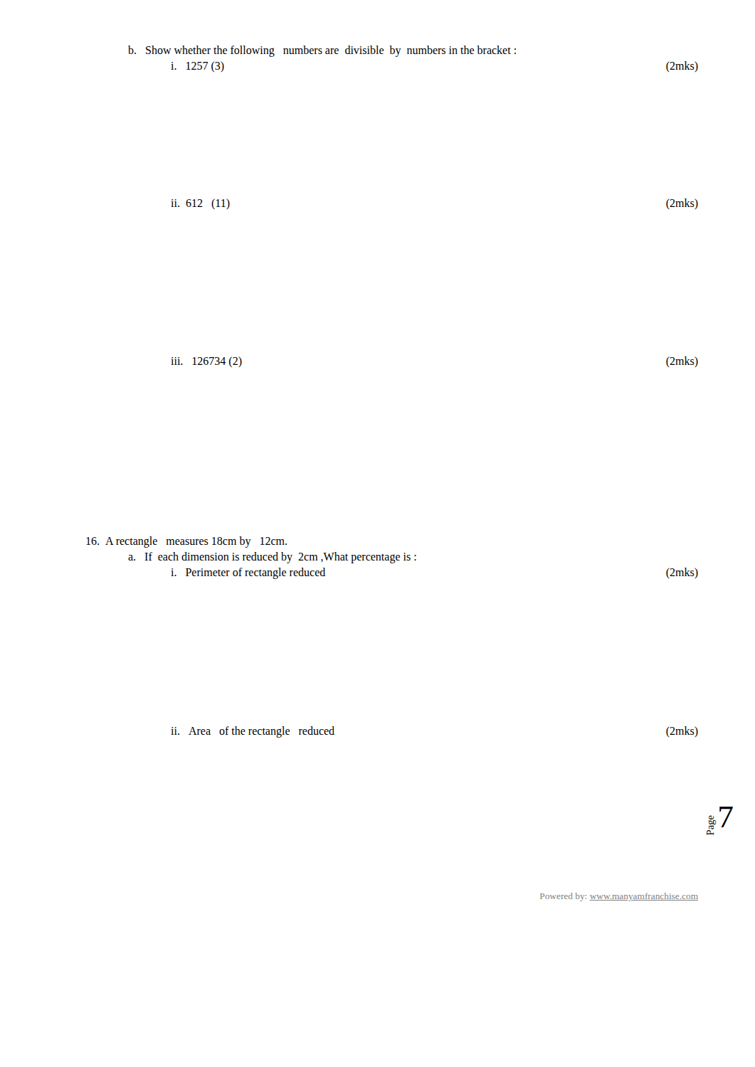b. Show whether the following numbers are divisible by numbers in the bracket :
i. 1257 (3)
(2mks)
ii. 612 (11)
(2mks)
iii. 126734 (2)
(2mks)
16. A rectangle measures 18cm by 12cm.
a. If each dimension is reduced by 2cm ,What percentage is :
i. Perimeter of rectangle reduced
(2mks)
ii. Area of the rectangle reduced
(2mks)
Page 7
Powered by: www.manyamfranchise.com